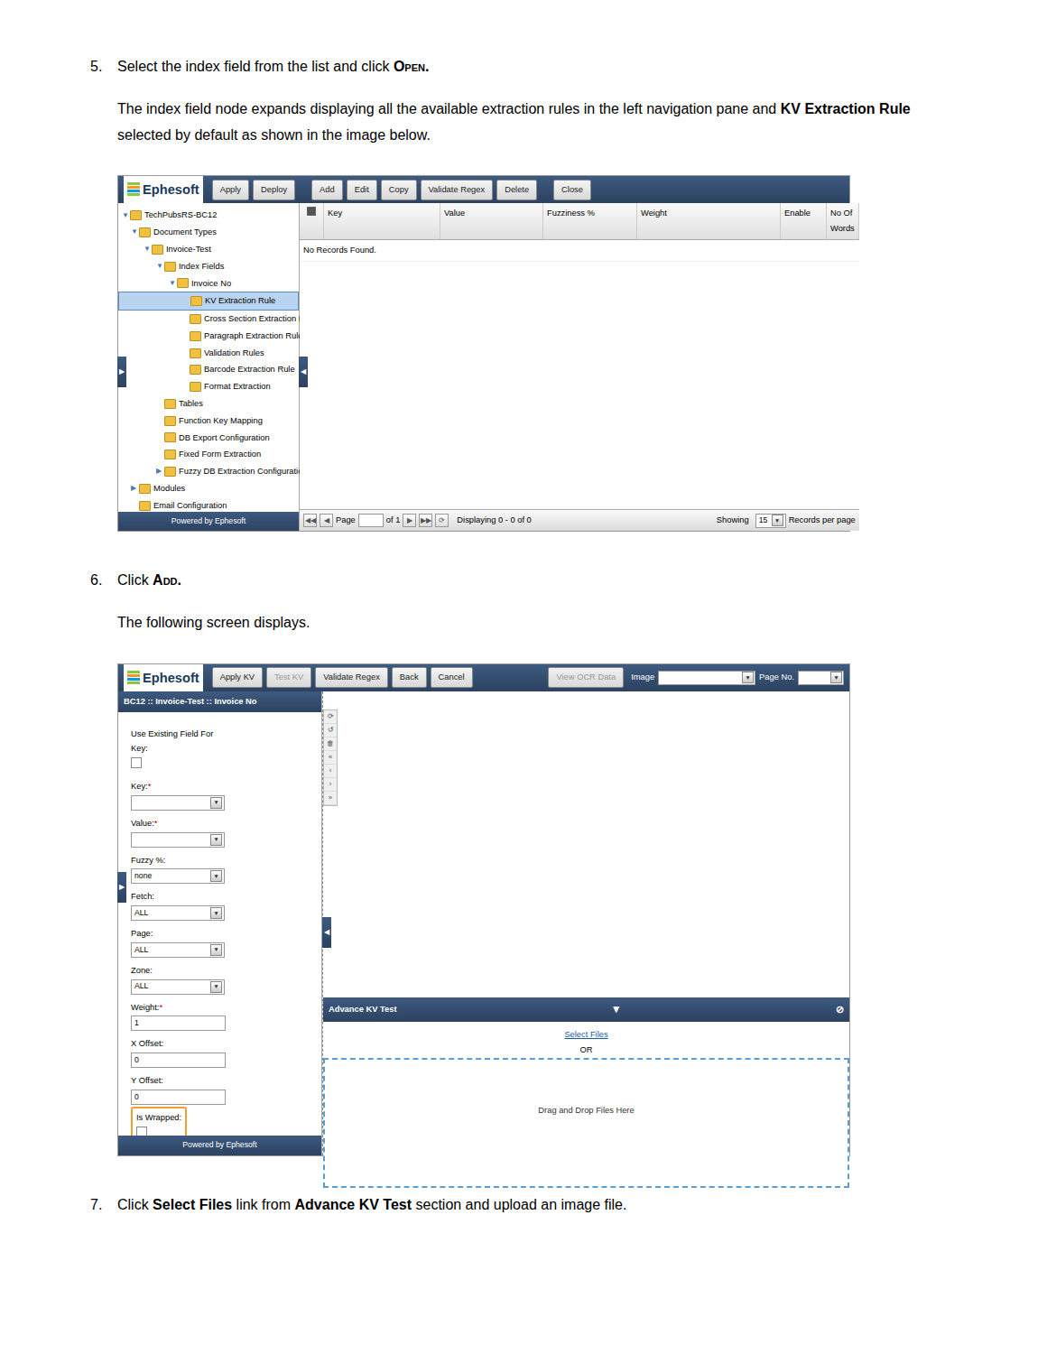5.
Select the index field from the list and click Open.
The index field node expands displaying all the available extraction rules in the left navigation pane and KV Extraction Rule selected by default as shown in the image below.
Ephesoft
Apply Deploy Add Edit Copy Validate Regex Delete Close
▼ TechPubsRS-BC12
▼ Document Types
▼ Invoice-Test
▼ Index Fields
▼ Invoice No
KV Extraction Rule
Cross Section Extraction Rule
Paragraph Extraction Rule
Validation Rules
Barcode Extraction Rule
Format Extraction
Tables
Function Key Mapping
DB Export Configuration
Fixed Form Extraction
▶ Fuzzy DB Extraction Configuration
▶ Modules
Email Configuration
Scanner Profiles
▶
Powered by Ephesoft
Key
Value
Fuzziness %
Weight
Enable
No Of Words
No Records Found.
◀
◀◀ ◀ Page of 1 ▶ ▶▶ ⟳ Displaying 0 - 0 of 0 Showing 15▼ Records per page
6.
Click Add.
The following screen displays.
Ephesoft
Apply KV Test KV Validate Regex Back Cancel
View OCR Data Image ▼ Page No. ▼
BC12 :: Invoice-Test :: Invoice No
Use Existing Field For
Key:
Key:*
▼
Value:*
▼
Fuzzy %:
none▼
Fetch:
ALL▼
Page:
ALL▼
Zone:
ALL▼
Weight:*
1
X Offset:
0
Y Offset:
0
Is Wrapped:
▶
Powered by Ephesoft
⟳
↺
🗑
«
‹
›
»
◀
Advance KV Test ▼ ⊘
Select Files
OR
Drag and Drop Files Here
7.
Click Select Files link from Advance KV Test section and upload an image file.